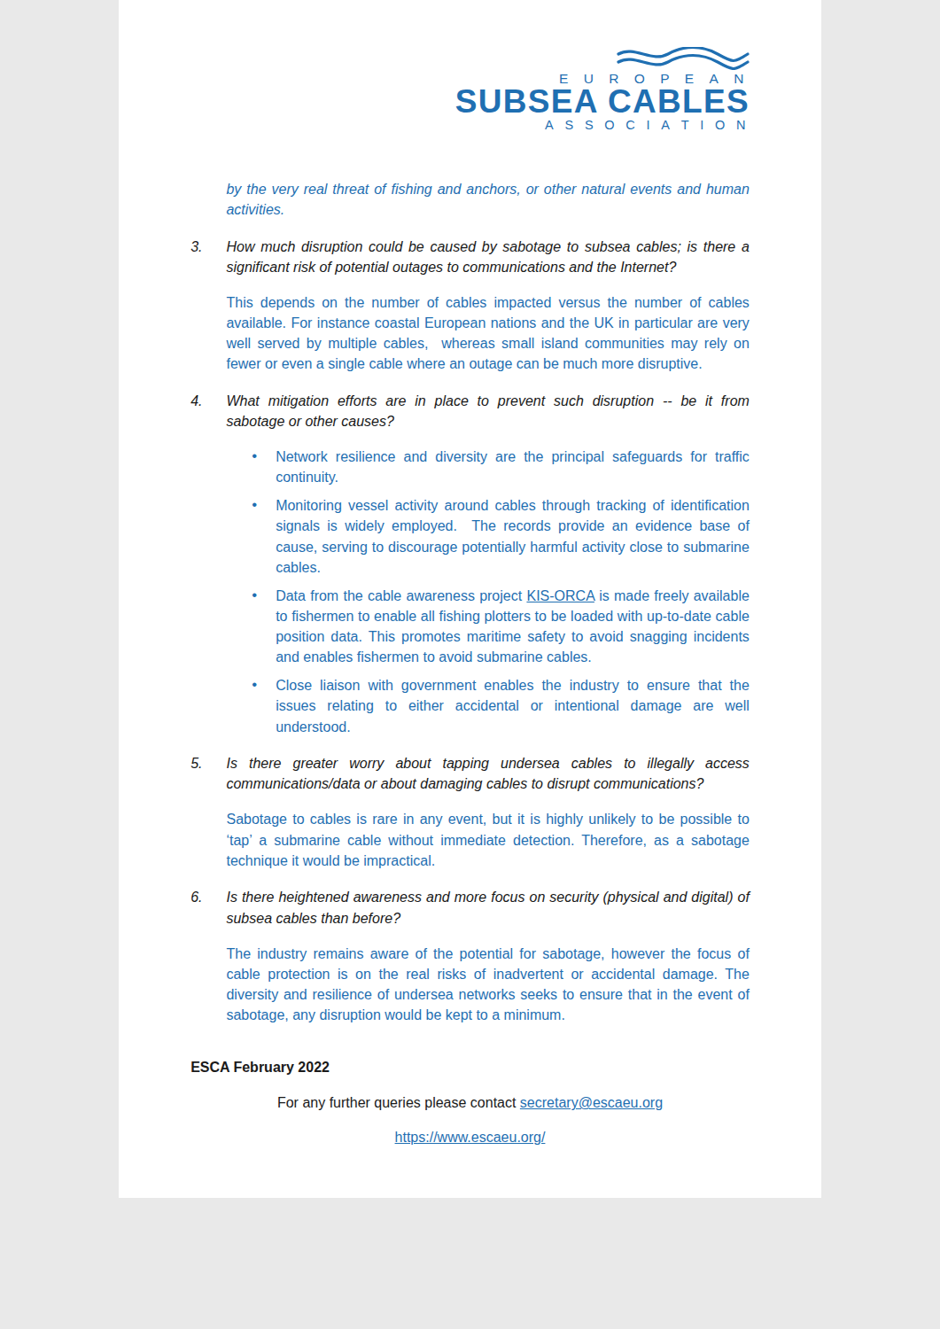E U R O P E A N SUBSEA CABLES A S S O C I A T I O N
by the very real threat of fishing and anchors, or other natural events and human activities.
How much disruption could be caused by sabotage to subsea cables; is there a significant risk of potential outages to communications and the Internet?
This depends on the number of cables impacted versus the number of cables available. For instance coastal European nations and the UK in particular are very well served by multiple cables, whereas small island communities may rely on fewer or even a single cable where an outage can be much more disruptive.
What mitigation efforts are in place to prevent such disruption -- be it from sabotage or other causes?
Network resilience and diversity are the principal safeguards for traffic continuity.
Monitoring vessel activity around cables through tracking of identification signals is widely employed. The records provide an evidence base of cause, serving to discourage potentially harmful activity close to submarine cables.
Data from the cable awareness project KIS-ORCA is made freely available to fishermen to enable all fishing plotters to be loaded with up-to-date cable position data. This promotes maritime safety to avoid snagging incidents and enables fishermen to avoid submarine cables.
Close liaison with government enables the industry to ensure that the issues relating to either accidental or intentional damage are well understood.
Is there greater worry about tapping undersea cables to illegally access communications/data or about damaging cables to disrupt communications?
Sabotage to cables is rare in any event, but it is highly unlikely to be possible to ‘tap’ a submarine cable without immediate detection. Therefore, as a sabotage technique it would be impractical.
Is there heightened awareness and more focus on security (physical and digital) of subsea cables than before?
The industry remains aware of the potential for sabotage, however the focus of cable protection is on the real risks of inadvertent or accidental damage. The diversity and resilience of undersea networks seeks to ensure that in the event of sabotage, any disruption would be kept to a minimum.
ESCA February 2022
For any further queries please contact secretary@escaeu.org
https://www.escaeu.org/